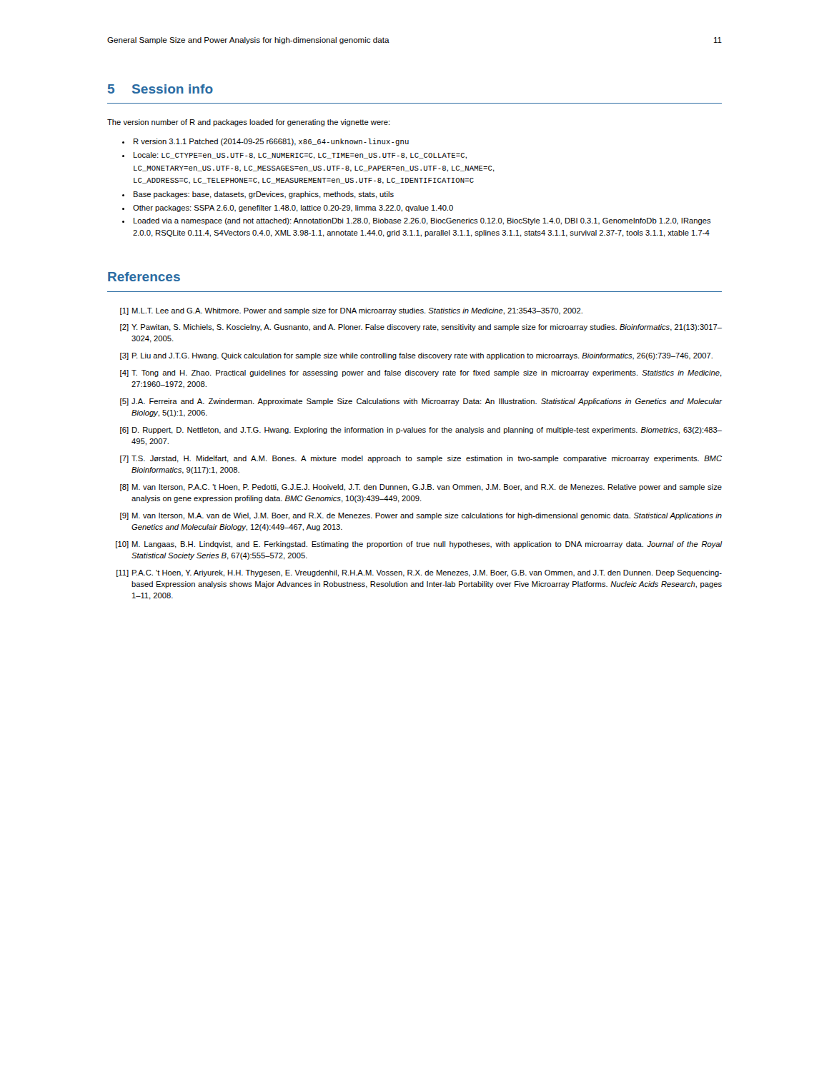General Sample Size and Power Analysis for high-dimensional genomic data 11
5 Session info
The version number of R and packages loaded for generating the vignette were:
R version 3.1.1 Patched (2014-09-25 r66681), x86_64-unknown-linux-gnu
Locale: LC_CTYPE=en_US.UTF-8, LC_NUMERIC=C, LC_TIME=en_US.UTF-8, LC_COLLATE=C,
LC_MONETARY=en_US.UTF-8, LC_MESSAGES=en_US.UTF-8, LC_PAPER=en_US.UTF-8, LC_NAME=C,
LC_ADDRESS=C, LC_TELEPHONE=C, LC_MEASUREMENT=en_US.UTF-8, LC_IDENTIFICATION=C
Base packages: base, datasets, grDevices, graphics, methods, stats, utils
Other packages: SSPA 2.6.0, genefilter 1.48.0, lattice 0.20-29, limma 3.22.0, qvalue 1.40.0
Loaded via a namespace (and not attached): AnnotationDbi 1.28.0, Biobase 2.26.0, BiocGenerics 0.12.0, BiocStyle 1.4.0, DBI 0.3.1, GenomeInfoDb 1.2.0, IRanges 2.0.0, RSQLite 0.11.4, S4Vectors 0.4.0, XML 3.98-1.1, annotate 1.44.0, grid 3.1.1, parallel 3.1.1, splines 3.1.1, stats4 3.1.1, survival 2.37-7, tools 3.1.1, xtable 1.7-4
References
M.L.T. Lee and G.A. Whitmore. Power and sample size for DNA microarray studies. Statistics in Medicine, 21:3543–3570, 2002.
Y. Pawitan, S. Michiels, S. Koscielny, A. Gusnanto, and A. Ploner. False discovery rate, sensitivity and sample size for microarray studies. Bioinformatics, 21(13):3017–3024, 2005.
P. Liu and J.T.G. Hwang. Quick calculation for sample size while controlling false discovery rate with application to microarrays. Bioinformatics, 26(6):739–746, 2007.
T. Tong and H. Zhao. Practical guidelines for assessing power and false discovery rate for fixed sample size in microarray experiments. Statistics in Medicine, 27:1960–1972, 2008.
J.A. Ferreira and A. Zwinderman. Approximate Sample Size Calculations with Microarray Data: An Illustration. Statistical Applications in Genetics and Molecular Biology, 5(1):1, 2006.
D. Ruppert, D. Nettleton, and J.T.G. Hwang. Exploring the information in p-values for the analysis and planning of multiple-test experiments. Biometrics, 63(2):483–495, 2007.
T.S. Jørstad, H. Midelfart, and A.M. Bones. A mixture model approach to sample size estimation in two-sample comparative microarray experiments. BMC Bioinformatics, 9(117):1, 2008.
M. van Iterson, P.A.C. 't Hoen, P. Pedotti, G.J.E.J. Hooiveld, J.T. den Dunnen, G.J.B. van Ommen, J.M. Boer, and R.X. de Menezes. Relative power and sample size analysis on gene expression profiling data. BMC Genomics, 10(3):439–449, 2009.
M. van Iterson, M.A. van de Wiel, J.M. Boer, and R.X. de Menezes. Power and sample size calculations for high-dimensional genomic data. Statistical Applications in Genetics and Moleculair Biology, 12(4):449–467, Aug 2013.
M. Langaas, B.H. Lindqvist, and E. Ferkingstad. Estimating the proportion of true null hypotheses, with application to DNA microarray data. Journal of the Royal Statistical Society Series B, 67(4):555–572, 2005.
P.A.C. 't Hoen, Y. Ariyurek, H.H. Thygesen, E. Vreugdenhil, R.H.A.M. Vossen, R.X. de Menezes, J.M. Boer, G.B. van Ommen, and J.T. den Dunnen. Deep Sequencing-based Expression analysis shows Major Advances in Robustness, Resolution and Inter-lab Portability over Five Microarray Platforms. Nucleic Acids Research, pages 1–11, 2008.